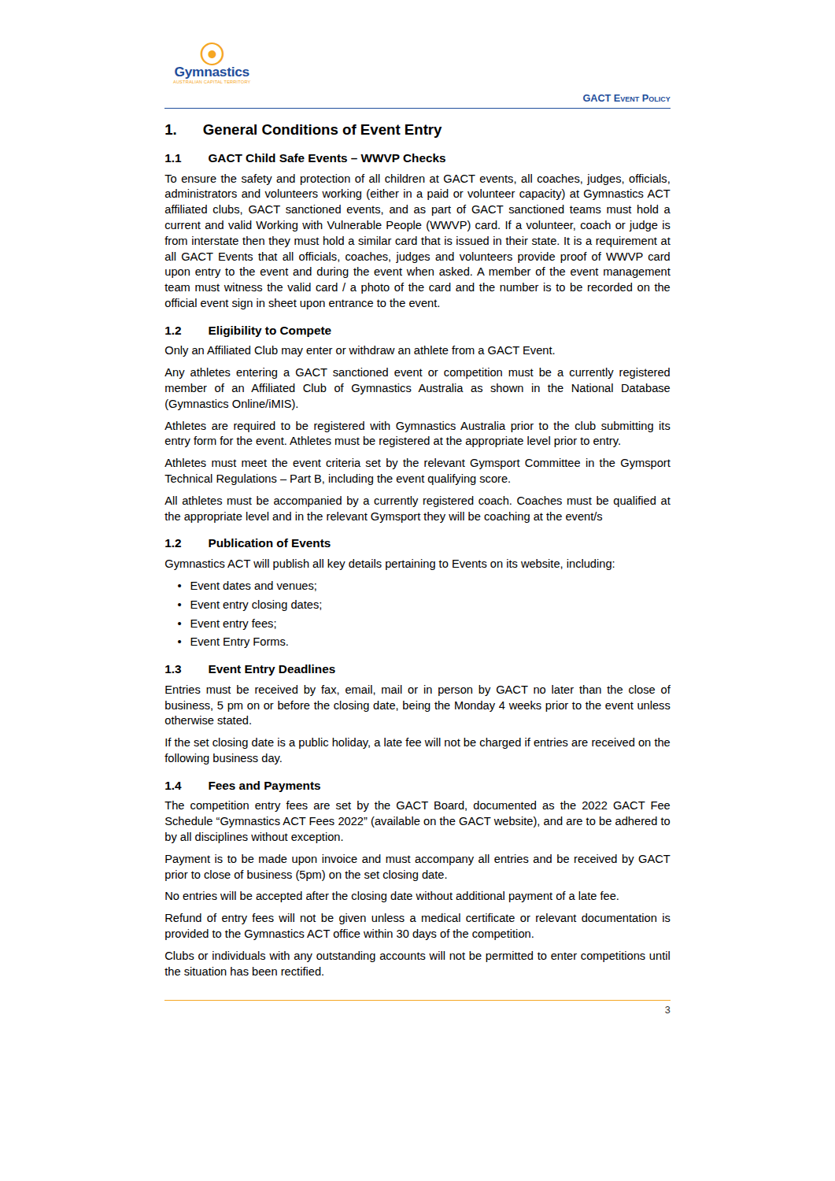⦿ Gymnastics AUSTRALIAN CAPITAL TERRITORY
GACT Event Policy
1. General Conditions of Event Entry
1.1 GACT Child Safe Events – WWVP Checks
To ensure the safety and protection of all children at GACT events, all coaches, judges, officials, administrators and volunteers working (either in a paid or volunteer capacity) at Gymnastics ACT affiliated clubs, GACT sanctioned events, and as part of GACT sanctioned teams must hold a current and valid Working with Vulnerable People (WWVP) card. If a volunteer, coach or judge is from interstate then they must hold a similar card that is issued in their state. It is a requirement at all GACT Events that all officials, coaches, judges and volunteers provide proof of WWVP card upon entry to the event and during the event when asked. A member of the event management team must witness the valid card / a photo of the card and the number is to be recorded on the official event sign in sheet upon entrance to the event.
1.2 Eligibility to Compete
Only an Affiliated Club may enter or withdraw an athlete from a GACT Event.
Any athletes entering a GACT sanctioned event or competition must be a currently registered member of an Affiliated Club of Gymnastics Australia as shown in the National Database (Gymnastics Online/iMIS).
Athletes are required to be registered with Gymnastics Australia prior to the club submitting its entry form for the event. Athletes must be registered at the appropriate level prior to entry.
Athletes must meet the event criteria set by the relevant Gymsport Committee in the Gymsport Technical Regulations – Part B, including the event qualifying score.
All athletes must be accompanied by a currently registered coach. Coaches must be qualified at the appropriate level and in the relevant Gymsport they will be coaching at the event/s
1.2 Publication of Events
Gymnastics ACT will publish all key details pertaining to Events on its website, including:
Event dates and venues;
Event entry closing dates;
Event entry fees;
Event Entry Forms.
1.3 Event Entry Deadlines
Entries must be received by fax, email, mail or in person by GACT no later than the close of business, 5 pm on or before the closing date, being the Monday 4 weeks prior to the event unless otherwise stated.
If the set closing date is a public holiday, a late fee will not be charged if entries are received on the following business day.
1.4 Fees and Payments
The competition entry fees are set by the GACT Board, documented as the 2022 GACT Fee Schedule “Gymnastics ACT Fees 2022” (available on the GACT website), and are to be adhered to by all disciplines without exception.
Payment is to be made upon invoice and must accompany all entries and be received by GACT prior to close of business (5pm) on the set closing date.
No entries will be accepted after the closing date without additional payment of a late fee.
Refund of entry fees will not be given unless a medical certificate or relevant documentation is provided to the Gymnastics ACT office within 30 days of the competition.
Clubs or individuals with any outstanding accounts will not be permitted to enter competitions until the situation has been rectified.
3